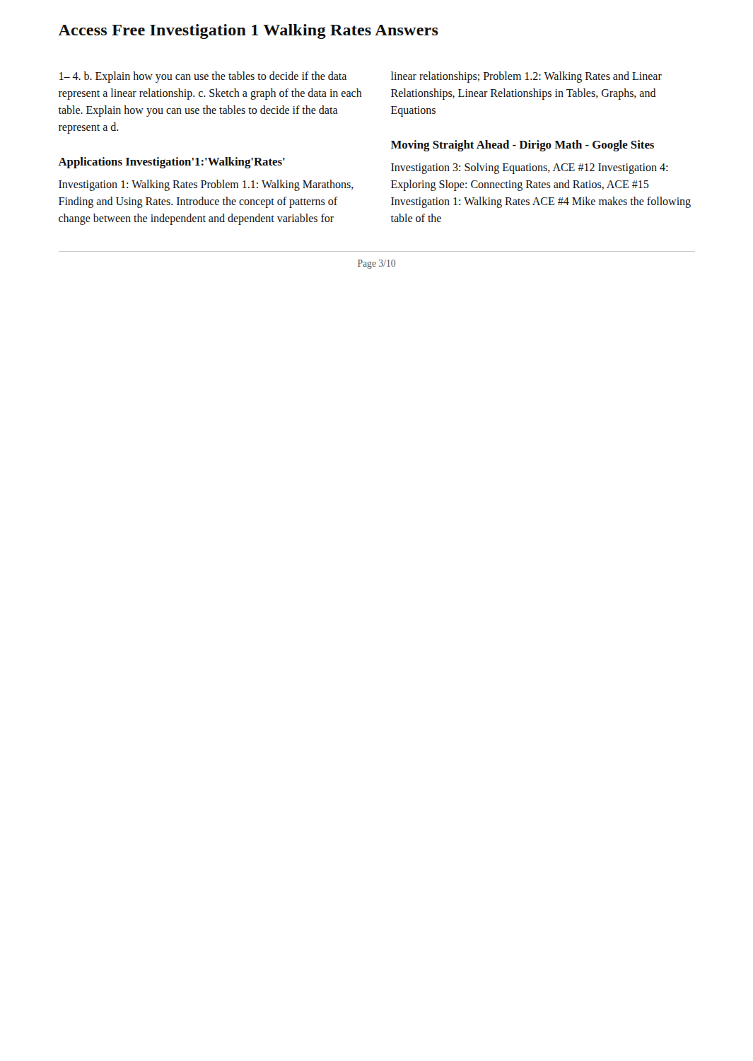Access Free Investigation 1 Walking Rates Answers
1– 4. b. Explain how you can use the tables to decide if the data represent a linear relationship. c. Sketch a graph of the data in each table. Explain how you can use the tables to decide if the data represent a d.
Applications Investigation'1:'Walking'Rates'
Investigation 1: Walking Rates Problem 1.1: Walking Marathons, Finding and Using Rates. Introduce the concept of patterns of change between the independent and dependent variables for linear relationships; Problem 1.2: Walking Rates and Linear Relationships, Linear Relationships in Tables, Graphs, and Equations
Moving Straight Ahead - Dirigo Math - Google Sites
Investigation 3: Solving Equations, ACE #12 Investigation 4: Exploring Slope: Connecting Rates and Ratios, ACE #15 Investigation 1: Walking Rates ACE #4 Mike makes the following table of the
Page 3/10